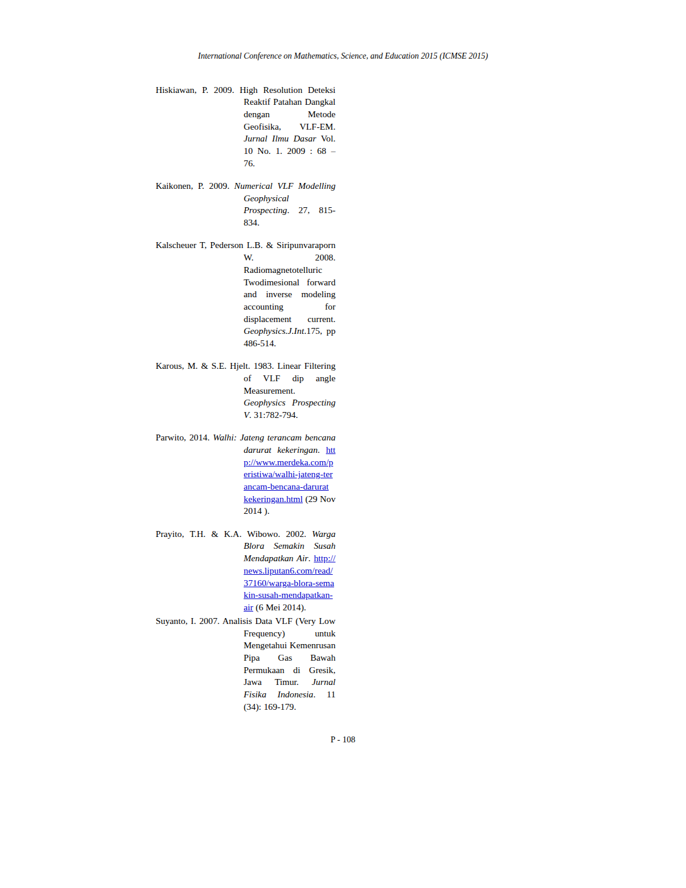International Conference on Mathematics, Science, and Education 2015 (ICMSE 2015)
Hiskiawan, P. 2009. High Resolution Deteksi Reaktif Patahan Dangkal dengan Metode Geofisika, VLF-EM. Jurnal Ilmu Dasar Vol. 10 No. 1. 2009 : 68 – 76.
Kaikonen, P. 2009. Numerical VLF Modelling Geophysical Prospecting. 27, 815-834.
Kalscheuer T, Pederson L.B. & Siripunvaraporn W. 2008. Radiomagnetotelluric Twodimesional forward and inverse modeling accounting for displacement current. Geophysics.J.Int.175, pp 486-514.
Karous, M. & S.E. Hjelt. 1983. Linear Filtering of VLF dip angle Measurement. Geophysics Prospecting V. 31:782-794.
Parwito, 2014. Walhi: Jateng terancam bencana darurat kekeringan. http://www.merdeka.com/peristiwa/walhi-jateng-terancam-bencana-darurat kekeringan.html (29 Nov 2014 ).
Prayito, T.H. & K.A. Wibowo. 2002. Warga Blora Semakin Susah Mendapatkan Air. http://news.liputan6.com/read/37160/warga-blora-semakin-susah-mendapatkan-air (6 Mei 2014).
Suyanto, I. 2007. Analisis Data VLF (Very Low Frequency) untuk Mengetahui Kemenrusan Pipa Gas Bawah Permukaan di Gresik, Jawa Timur. Jurnal Fisika Indonesia. 11 (34): 169-179.
P - 108